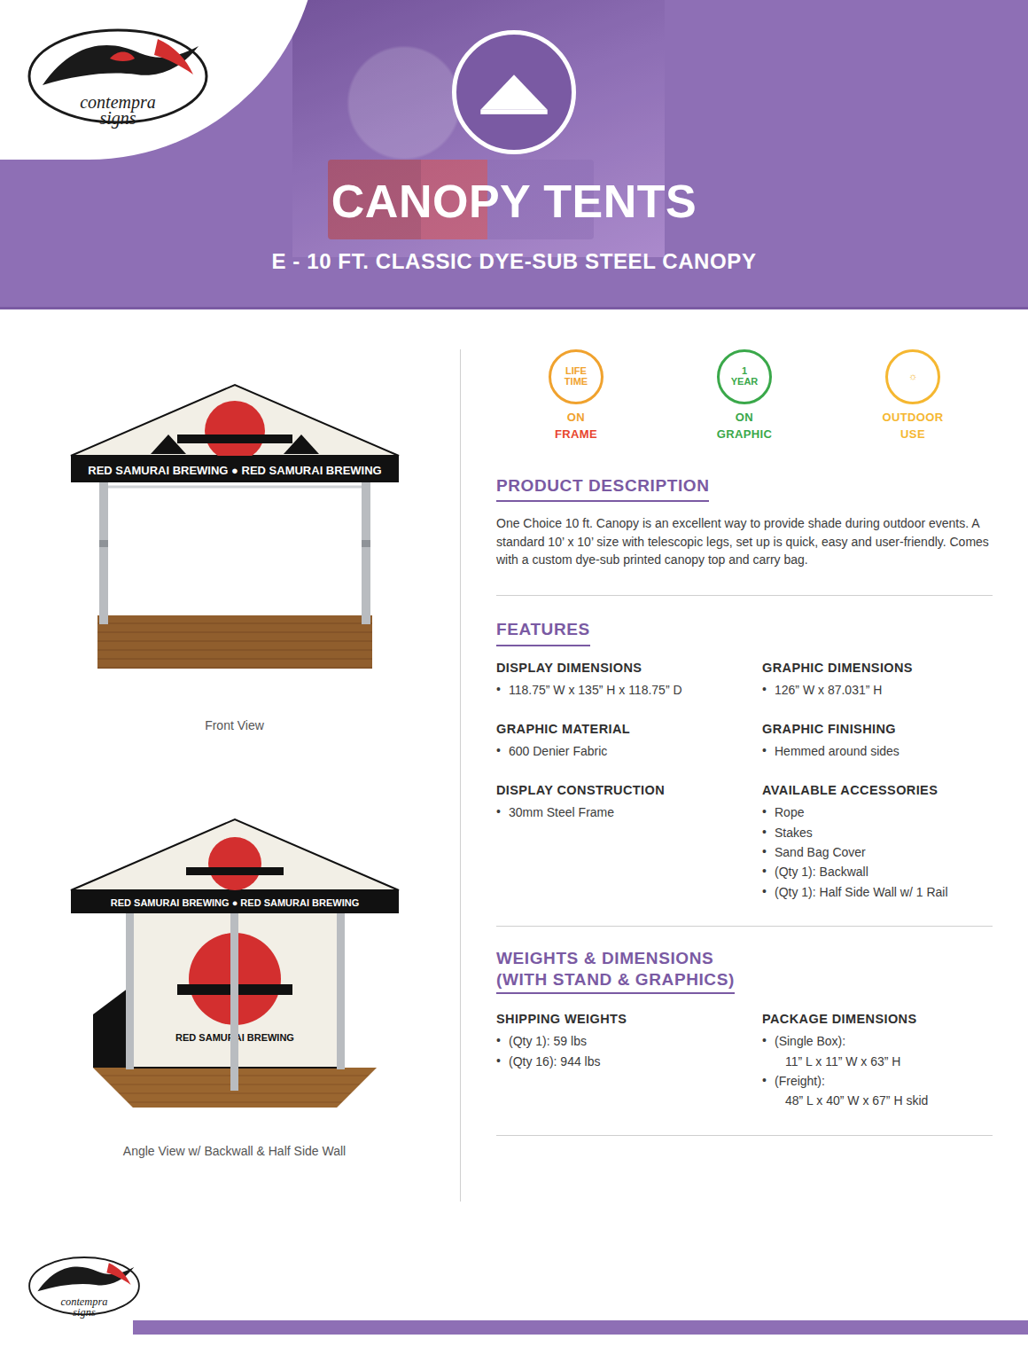contempra signs
CANOPY TENTS
E - 10 FT. CLASSIC DYE-SUB STEEL CANOPY
RED SAMURAI BREWING ● RED SAMURAI BREWING
Front View
RED SAMURAI BREWING RED SAMURAI BREWING ● RED SAMURAI BREWING
Angle View w/ Backwall & Half Side Wall
LIFE
TIME
ON FRAME
1
YEAR
ON GRAPHIC
☼
OUTDOOR USE
PRODUCT DESCRIPTION
One Choice 10 ft. Canopy is an excellent way to provide shade during outdoor events. A standard 10’ x 10’ size with telescopic legs, set up is quick, easy and user-friendly. Comes with a custom dye-sub printed canopy top and carry bag.
FEATURES
Display Dimensions
118.75” W x 135” H x 118.75” D
Graphic Dimensions
126” W x 87.031” H
Graphic Material
600 Denier Fabric
Graphic Finishing
Hemmed around sides
Display Construction
30mm Steel Frame
Available Accessories
Rope
Stakes
Sand Bag Cover
(Qty 1): Backwall
(Qty 1): Half Side Wall w/ 1 Rail
WEIGHTS & DIMENSIONS(WITH STAND & GRAPHICS)
Shipping Weights
(Qty 1): 59 lbs
(Qty 16): 944 lbs
Package Dimensions
(Single Box):
11” L x 11” W x 63” H
(Freight):
48” L x 40” W x 67” H skid
contempra signs